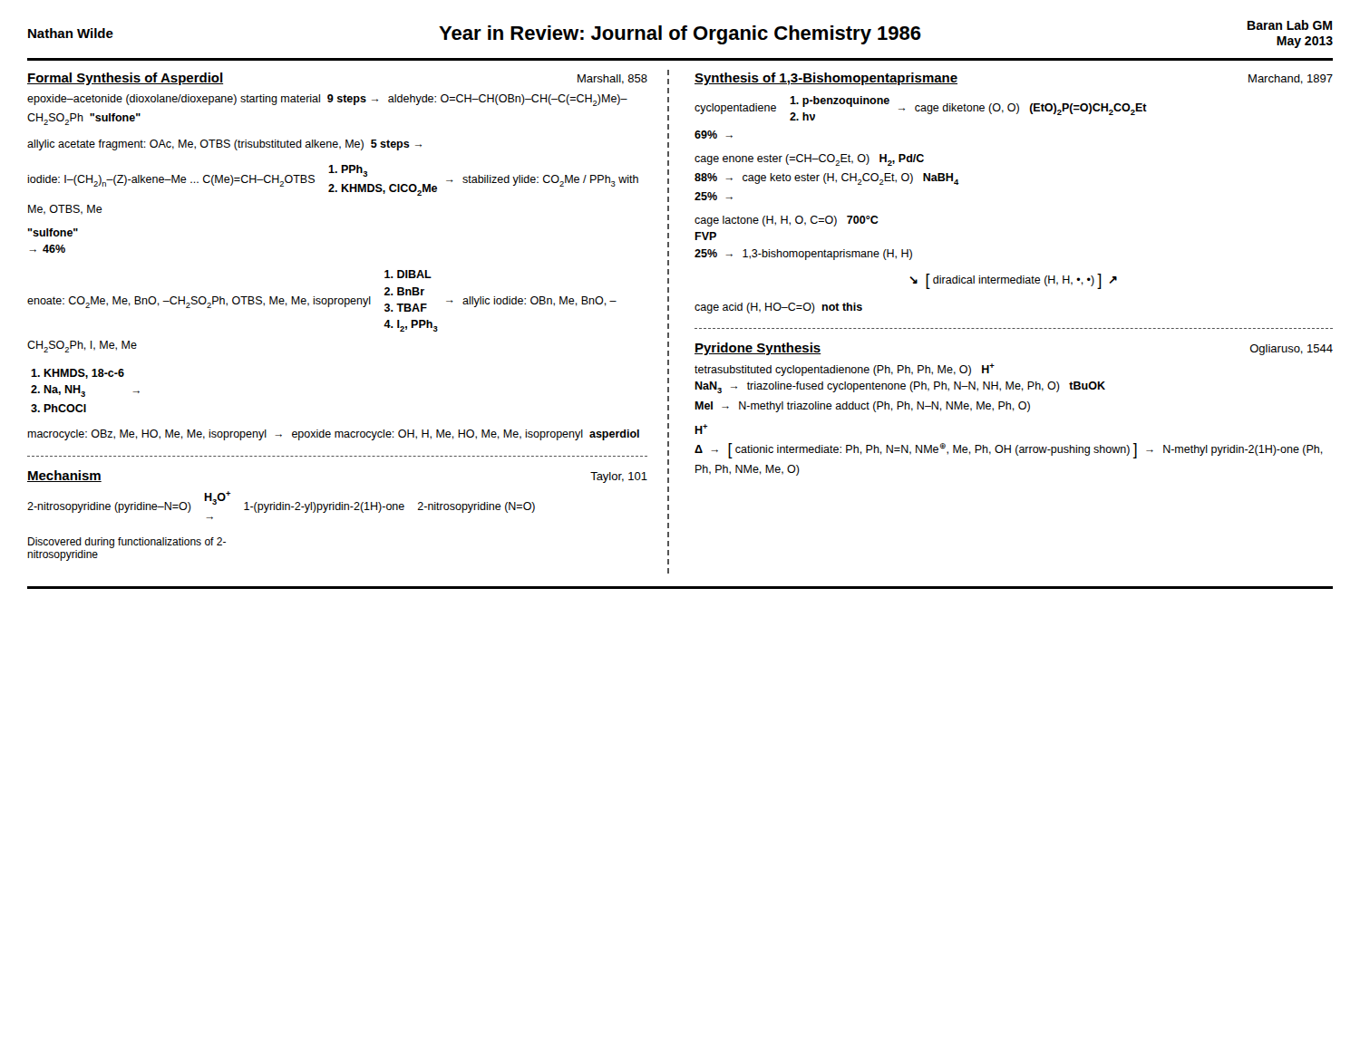Nathan Wilde
Year in Review: Journal of Organic Chemistry 1986
Baran Lab GM
May 2013
Formal Synthesis of Asperdiol Marshall, 858
epoxide–acetonide (dioxolane/dioxepane) starting material 9 steps → aldehyde: O=CH–CH(OBn)–CH(–C(=CH2)Me)–CH2 SO2 Ph "sulfone"
allylic acetate fragment: OAc, Me, OTBS (trisubstituted alkene, Me) 5 steps →
iodide: I–(CH2)n–(Z)-alkene–Me ... C(Me)=CH–CH2 OTBS
PPh3
KHMDS, ClCO2 Me
→ stabilized ylide: CO2 Me / PPh3 with Me, OTBS, Me
"sulfone"
→ 46%
enoate: CO2 Me, Me, BnO, –CH2 SO2 Ph, OTBS, Me, Me, isopropenyl
DIBAL
BnBr
TBAF
I2, PPh3
→ allylic iodide: OBn, Me, BnO, –CH2 SO2 Ph, I, Me, Me
KHMDS, 18-c-6
Na, NH3
PhCOCl
→
macrocycle: OBz, Me, HO, Me, Me, isopropenyl → epoxide macrocycle: OH, H, Me, HO, Me, Me, isopropenyl asperdiol
Mechanism Taylor, 101
2-nitrosopyridine (pyridine–N=O) H3 O+
→ 1-(pyridin-2-yl)pyridin-2(1H)-one 2-nitrosopyridine (N=O)
Discovered during functionalizations of 2-nitrosopyridine
Synthesis of 1,3-Bishomopentaprismane Marchand, 1897
cyclopentadiene
p-benzoquinone
hν
→ cage diketone (O, O) (EtO)2 P(=O)CH2 CO2 Et
69% →
cage enone ester (=CH–CO2 Et, O) H2, Pd/C
88% → cage keto ester (H, CH2 CO2 Et, O) NaBH4
25% →
cage lactone (H, H, O, C=O) 700°C
FVP
25% → 1,3-bishomopentaprismane (H, H)
↘ [ diradical intermediate (H, H, •, •) ] ↗
cage acid (H, HO–C=O) not this
Pyridone Synthesis Ogliaruso, 1544
tetrasubstituted cyclopentadienone (Ph, Ph, Ph, Me, O) H+
NaN3 → triazoline-fused cyclopentenone (Ph, Ph, N–N, NH, Me, Ph, O) tBuOK
MeI → N-methyl triazoline adduct (Ph, Ph, N–N, NMe, Me, Ph, O)
H+
Δ → [ cationic intermediate: Ph, Ph, N=N, NMe⊕, Me, Ph, OH (arrow-pushing shown) ] → N-methyl pyridin-2(1H)-one (Ph, Ph, Ph, NMe, Me, O)